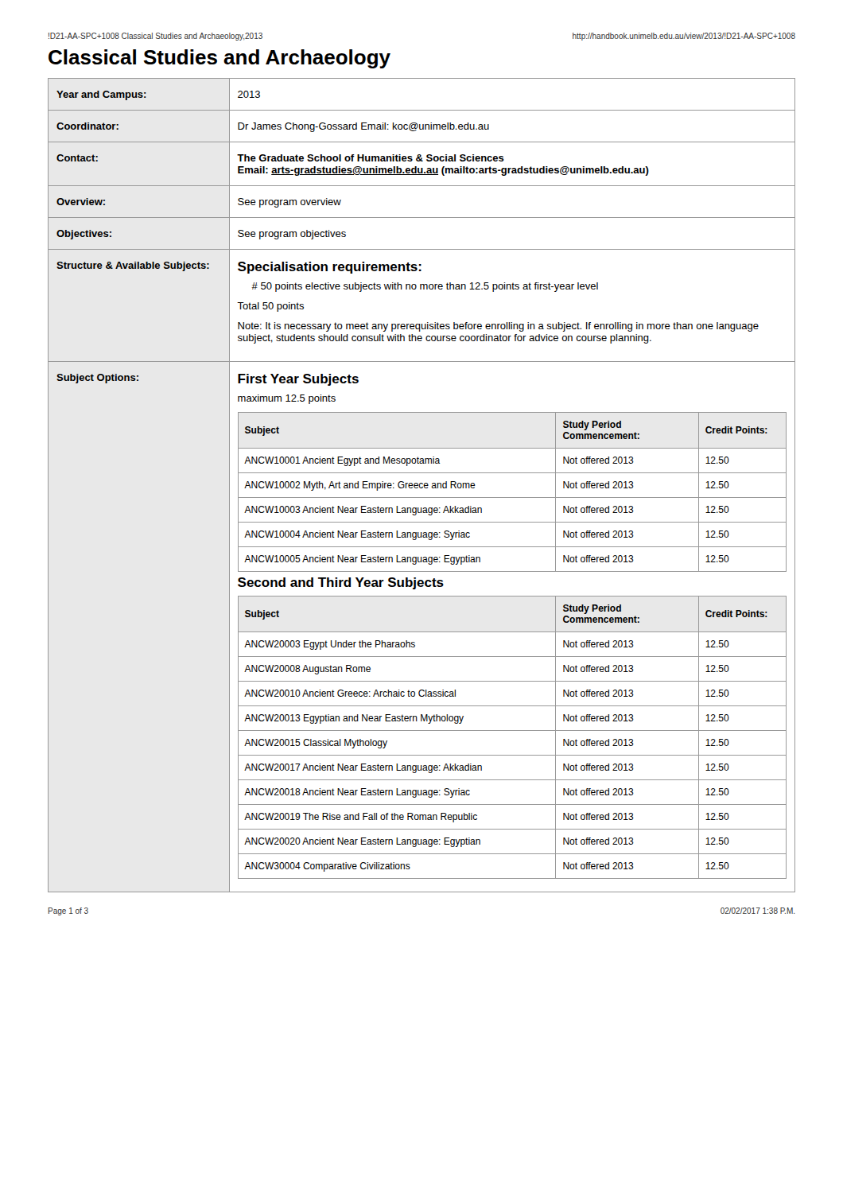!D21-AA-SPC+1008 Classical Studies and Archaeology,2013 http://handbook.unimelb.edu.au/view/2013/!D21-AA-SPC+1008
Classical Studies and Archaeology
| Year and Campus: | 2013 |
| Coordinator: | Dr James Chong-Gossard Email: koc@unimelb.edu.au |
| Contact: | The Graduate School of Humanities & Social Sciences Email: arts-gradstudies@unimelb.edu.au (mailto:arts-gradstudies@unimelb.edu.au) |
| Overview: | See program overview |
| Objectives: | See program objectives |
| Structure & Available Subjects: | Specialisation requirements: 50 points elective subjects with no more than 12.5 points at first-year level Total 50 points Note: It is necessary to meet any prerequisites before enrolling in a subject. If enrolling in more than one language subject, students should consult with the course coordinator for advice on course planning. |
| Subject Options: | First Year Subjects maximum 12.5 points / Subject / Study Period Commencement: / Credit Points: / / --- / --- / --- / / ANCW10001 Ancient Egypt and Mesopotamia / Not offered 2013 / 12.50 / / ANCW10002 Myth, Art and Empire: Greece and Rome / Not offered 2013 / 12.50 / / ANCW10003 Ancient Near Eastern Language: Akkadian / Not offered 2013 / 12.50 / / ANCW10004 Ancient Near Eastern Language: Syriac / Not offered 2013 / 12.50 / / ANCW10005 Ancient Near Eastern Language: Egyptian / Not offered 2013 / 12.50 / Second and Third Year Subjects / Subject / Study Period Commencement: / Credit Points: / / --- / --- / --- / / ANCW20003 Egypt Under the Pharaohs / Not offered 2013 / 12.50 / / ANCW20008 Augustan Rome / Not offered 2013 / 12.50 / / ANCW20010 Ancient Greece: Archaic to Classical / Not offered 2013 / 12.50 / / ANCW20013 Egyptian and Near Eastern Mythology / Not offered 2013 / 12.50 / / ANCW20015 Classical Mythology / Not offered 2013 / 12.50 / / ANCW20017 Ancient Near Eastern Language: Akkadian / Not offered 2013 / 12.50 / / ANCW20018 Ancient Near Eastern Language: Syriac / Not offered 2013 / 12.50 / / ANCW20019 The Rise and Fall of the Roman Republic / Not offered 2013 / 12.50 / / ANCW20020 Ancient Near Eastern Language: Egyptian / Not offered 2013 / 12.50 / / ANCW30004 Comparative Civilizations / Not offered 2013 / 12.50 / |
Page 1 of 3 02/02/2017 1:38 P.M.